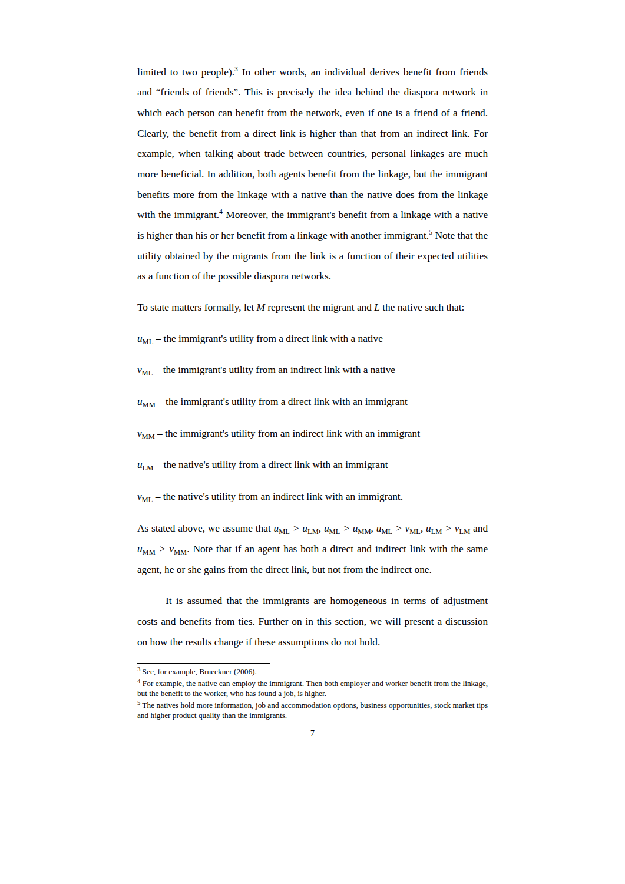limited to two people).3 In other words, an individual derives benefit from friends and “friends of friends”. This is precisely the idea behind the diaspora network in which each person can benefit from the network, even if one is a friend of a friend. Clearly, the benefit from a direct link is higher than that from an indirect link. For example, when talking about trade between countries, personal linkages are much more beneficial. In addition, both agents benefit from the linkage, but the immigrant benefits more from the linkage with a native than the native does from the linkage with the immigrant.4 Moreover, the immigrant's benefit from a linkage with a native is higher than his or her benefit from a linkage with another immigrant.5 Note that the utility obtained by the migrants from the link is a function of their expected utilities as a function of the possible diaspora networks.
To state matters formally, let M represent the migrant and L the native such that:
uML – the immigrant's utility from a direct link with a native
vML – the immigrant's utility from an indirect link with a native
uMM – the immigrant's utility from a direct link with an immigrant
vMM – the immigrant's utility from an indirect link with an immigrant
uLM – the native's utility from a direct link with an immigrant
vML – the native's utility from an indirect link with an immigrant.
As stated above, we assume that uML > uLM, uML > uMM, uML > vML, uLM > vLM and uMM > vMM. Note that if an agent has both a direct and indirect link with the same agent, he or she gains from the direct link, but not from the indirect one.
It is assumed that the immigrants are homogeneous in terms of adjustment costs and benefits from ties. Further on in this section, we will present a discussion on how the results change if these assumptions do not hold.
3 See, for example, Brueckner (2006).
4 For example, the native can employ the immigrant. Then both employer and worker benefit from the linkage, but the benefit to the worker, who has found a job, is higher.
5 The natives hold more information, job and accommodation options, business opportunities, stock market tips and higher product quality than the immigrants.
7